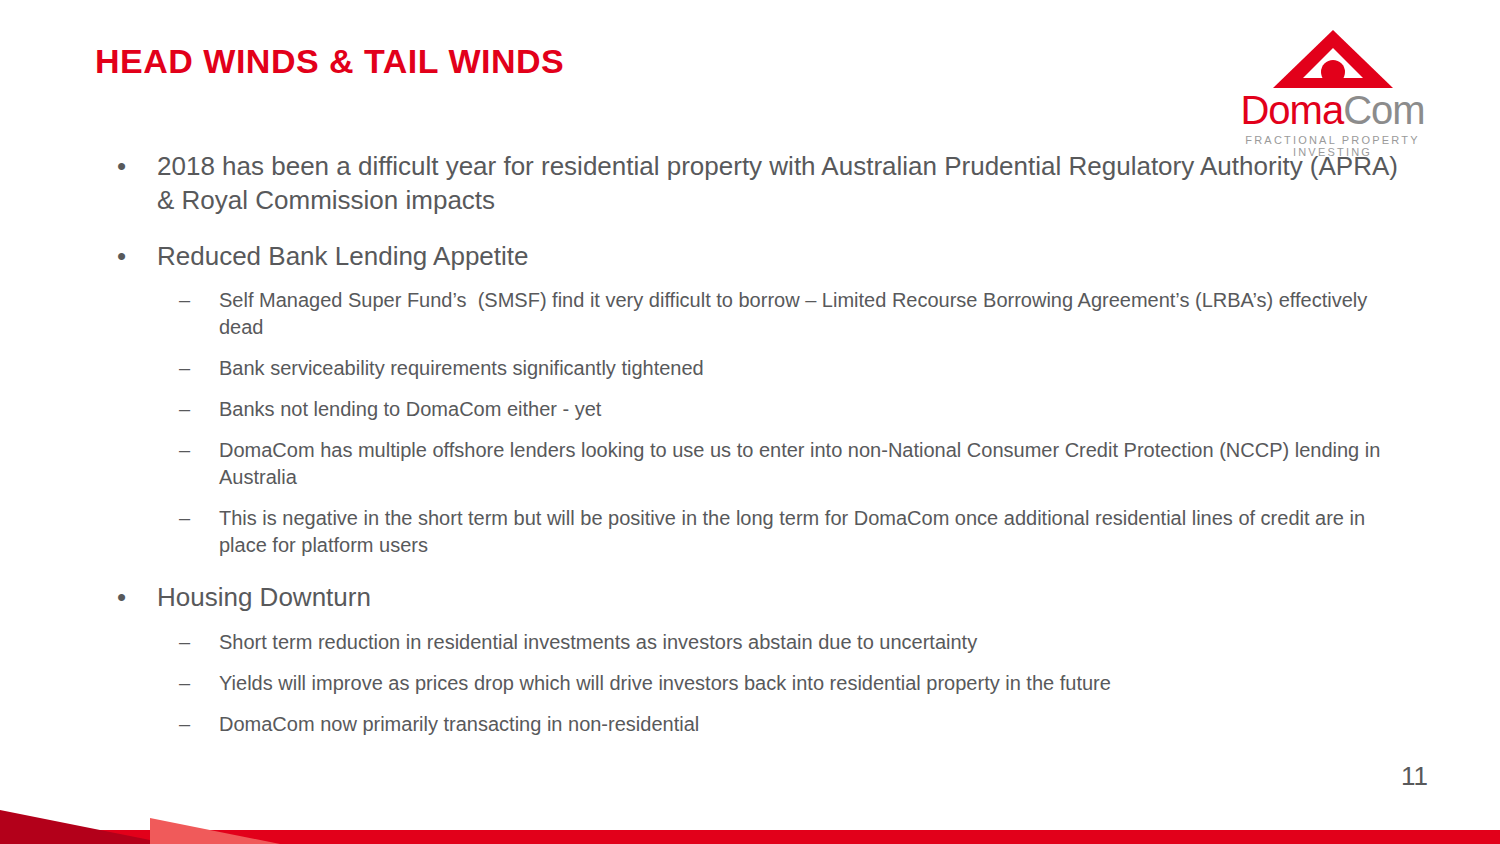HEAD WINDS & TAIL WINDS
Doma Com
Fractional Property Investing
2018 has been a difficult year for residential property with Australian Prudential Regulatory Authority (APRA) & Royal Commission impacts
Reduced Bank Lending Appetite
Self Managed Super Fund’s (SMSF) find it very difficult to borrow – Limited Recourse Borrowing Agreement’s (LRBA’s) effectively dead
Bank serviceability requirements significantly tightened
Banks not lending to DomaCom either - yet
DomaCom has multiple offshore lenders looking to use us to enter into non-National Consumer Credit Protection (NCCP) lending in Australia
This is negative in the short term but will be positive in the long term for DomaCom once additional residential lines of credit are in place for platform users
Housing Downturn
Short term reduction in residential investments as investors abstain due to uncertainty
Yields will improve as prices drop which will drive investors back into residential property in the future
DomaCom now primarily transacting in non-residential
11